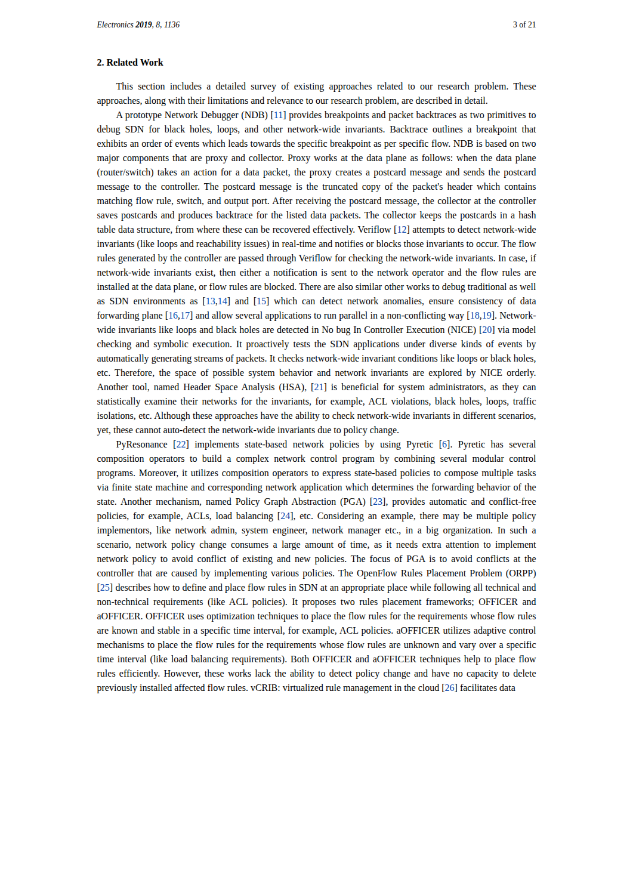Electronics 2019, 8, 1136 3 of 21
2. Related Work
This section includes a detailed survey of existing approaches related to our research problem. These approaches, along with their limitations and relevance to our research problem, are described in detail.
A prototype Network Debugger (NDB) [11] provides breakpoints and packet backtraces as two primitives to debug SDN for black holes, loops, and other network-wide invariants. Backtrace outlines a breakpoint that exhibits an order of events which leads towards the specific breakpoint as per specific flow. NDB is based on two major components that are proxy and collector. Proxy works at the data plane as follows: when the data plane (router/switch) takes an action for a data packet, the proxy creates a postcard message and sends the postcard message to the controller. The postcard message is the truncated copy of the packet's header which contains matching flow rule, switch, and output port. After receiving the postcard message, the collector at the controller saves postcards and produces backtrace for the listed data packets. The collector keeps the postcards in a hash table data structure, from where these can be recovered effectively. Veriflow [12] attempts to detect network-wide invariants (like loops and reachability issues) in real-time and notifies or blocks those invariants to occur. The flow rules generated by the controller are passed through Veriflow for checking the network-wide invariants. In case, if network-wide invariants exist, then either a notification is sent to the network operator and the flow rules are installed at the data plane, or flow rules are blocked. There are also similar other works to debug traditional as well as SDN environments as [13,14] and [15] which can detect network anomalies, ensure consistency of data forwarding plane [16,17] and allow several applications to run parallel in a non-conflicting way [18,19]. Network-wide invariants like loops and black holes are detected in No bug In Controller Execution (NICE) [20] via model checking and symbolic execution. It proactively tests the SDN applications under diverse kinds of events by automatically generating streams of packets. It checks network-wide invariant conditions like loops or black holes, etc. Therefore, the space of possible system behavior and network invariants are explored by NICE orderly. Another tool, named Header Space Analysis (HSA), [21] is beneficial for system administrators, as they can statistically examine their networks for the invariants, for example, ACL violations, black holes, loops, traffic isolations, etc. Although these approaches have the ability to check network-wide invariants in different scenarios, yet, these cannot auto-detect the network-wide invariants due to policy change.
PyResonance [22] implements state-based network policies by using Pyretic [6]. Pyretic has several composition operators to build a complex network control program by combining several modular control programs. Moreover, it utilizes composition operators to express state-based policies to compose multiple tasks via finite state machine and corresponding network application which determines the forwarding behavior of the state. Another mechanism, named Policy Graph Abstraction (PGA) [23], provides automatic and conflict-free policies, for example, ACLs, load balancing [24], etc. Considering an example, there may be multiple policy implementors, like network admin, system engineer, network manager etc., in a big organization. In such a scenario, network policy change consumes a large amount of time, as it needs extra attention to implement network policy to avoid conflict of existing and new policies. The focus of PGA is to avoid conflicts at the controller that are caused by implementing various policies. The OpenFlow Rules Placement Problem (ORPP) [25] describes how to define and place flow rules in SDN at an appropriate place while following all technical and non-technical requirements (like ACL policies). It proposes two rules placement frameworks; OFFICER and aOFFICER. OFFICER uses optimization techniques to place the flow rules for the requirements whose flow rules are known and stable in a specific time interval, for example, ACL policies. aOFFICER utilizes adaptive control mechanisms to place the flow rules for the requirements whose flow rules are unknown and vary over a specific time interval (like load balancing requirements). Both OFFICER and aOFFICER techniques help to place flow rules efficiently. However, these works lack the ability to detect policy change and have no capacity to delete previously installed affected flow rules. vCRIB: virtualized rule management in the cloud [26] facilitates data